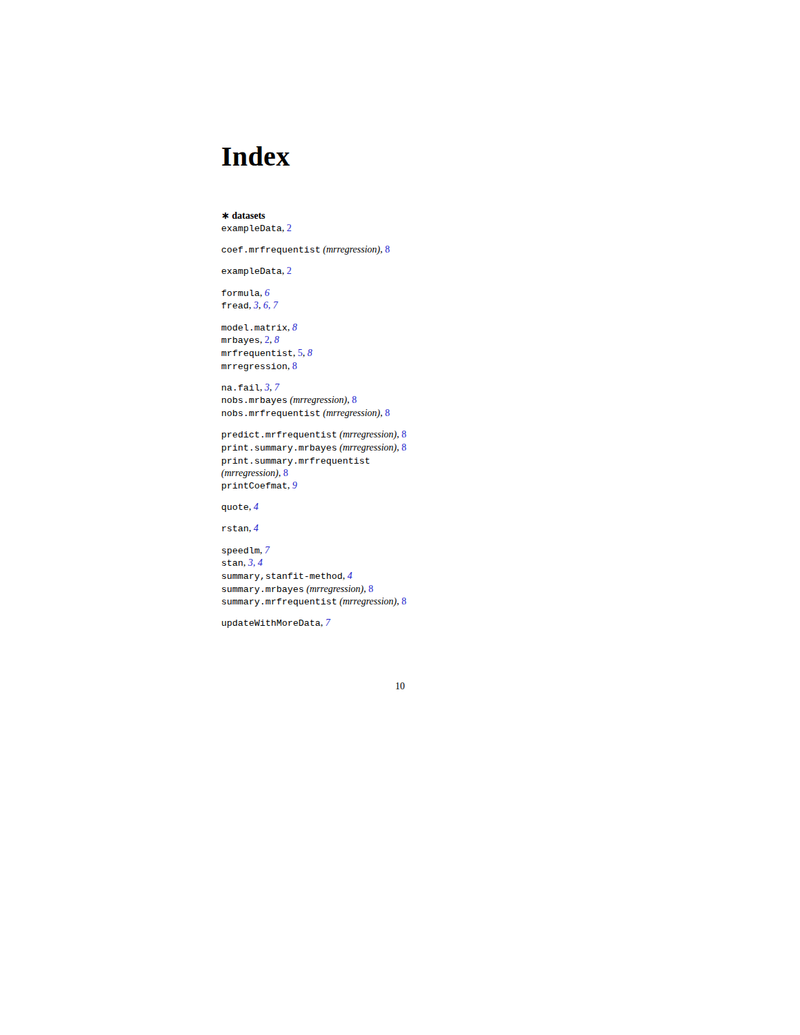Index
∗ datasets
exampleData, 2
coef.mrfrequentist (mrregression), 8
exampleData, 2
formula, 6
fread, 3, 6, 7
model.matrix, 8
mrbayes, 2, 8
mrfrequentist, 5, 8
mrregression, 8
na.fail, 3, 7
nobs.mrbayes (mrregression), 8
nobs.mrfrequentist (mrregression), 8
predict.mrfrequentist (mrregression), 8
print.summary.mrbayes (mrregression), 8
print.summary.mrfrequentist
(mrregression), 8
printCoefmat, 9
quote, 4
rstan, 4
speedlm, 7
stan, 3, 4
summary,stanfit-method, 4
summary.mrbayes (mrregression), 8
summary.mrfrequentist (mrregression), 8
updateWithMoreData, 7
10